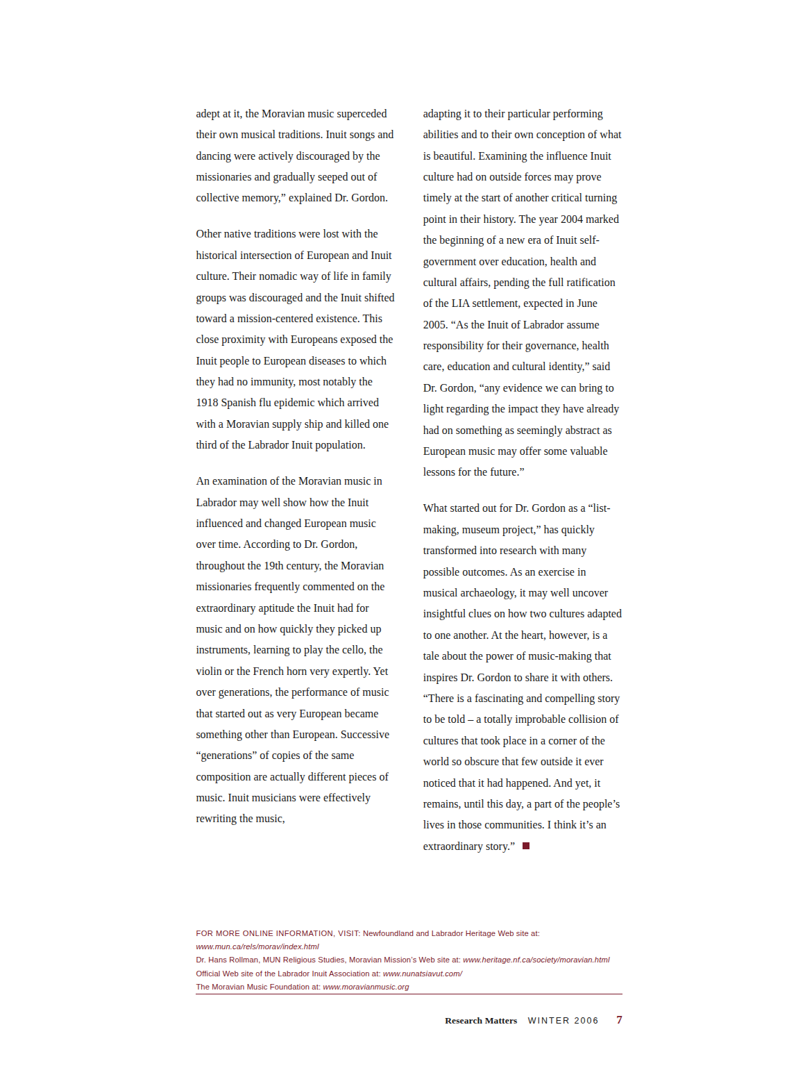adept at it, the Moravian music superceded their own musical traditions. Inuit songs and dancing were actively discouraged by the missionaries and gradually seeped out of collective memory,” explained Dr. Gordon.
Other native traditions were lost with the historical intersection of European and Inuit culture. Their nomadic way of life in family groups was discouraged and the Inuit shifted toward a mission-centered existence. This close proximity with Europeans exposed the Inuit people to European diseases to which they had no immunity, most notably the 1918 Spanish flu epidemic which arrived with a Moravian supply ship and killed one third of the Labrador Inuit population.
An examination of the Moravian music in Labrador may well show how the Inuit influenced and changed European music over time. According to Dr. Gordon, throughout the 19th century, the Moravian missionaries frequently commented on the extraordinary aptitude the Inuit had for music and on how quickly they picked up instruments, learning to play the cello, the violin or the French horn very expertly. Yet over generations, the performance of music that started out as very European became something other than European. Successive “generations” of copies of the same composition are actually different pieces of music. Inuit musicians were effectively rewriting the music,
adapting it to their particular performing abilities and to their own conception of what is beautiful. Examining the influence Inuit culture had on outside forces may prove timely at the start of another critical turning point in their history. The year 2004 marked the beginning of a new era of Inuit self-government over education, health and cultural affairs, pending the full ratification of the LIA settlement, expected in June 2005. “As the Inuit of Labrador assume responsibility for their governance, health care, education and cultural identity,” said Dr. Gordon, “any evidence we can bring to light regarding the impact they have already had on something as seemingly abstract as European music may offer some valuable lessons for the future.”
What started out for Dr. Gordon as a “list-making, museum project,” has quickly transformed into research with many possible outcomes. As an exercise in musical archaeology, it may well uncover insightful clues on how two cultures adapted to one another. At the heart, however, is a tale about the power of music-making that inspires Dr. Gordon to share it with others. “There is a fascinating and compelling story to be told – a totally improbable collision of cultures that took place in a corner of the world so obscure that few outside it ever noticed that it had happened. And yet, it remains, until this day, a part of the people’s lives in those communities. I think it’s an extraordinary story.”
FOR MORE ONLINE INFORMATION, VISIT: Newfoundland and Labrador Heritage Web site at: www.mun.ca/rels/morav/index.html
Dr. Hans Rollman, MUN Religious Studies, Moravian Mission’s Web site at: www.heritage.nf.ca/society/moravian.html
Official Web site of the Labrador Inuit Association at: www.nunatsiavut.com/
The Moravian Music Foundation at: www.moravianmusic.org
Research Matters WINTER 2006 7